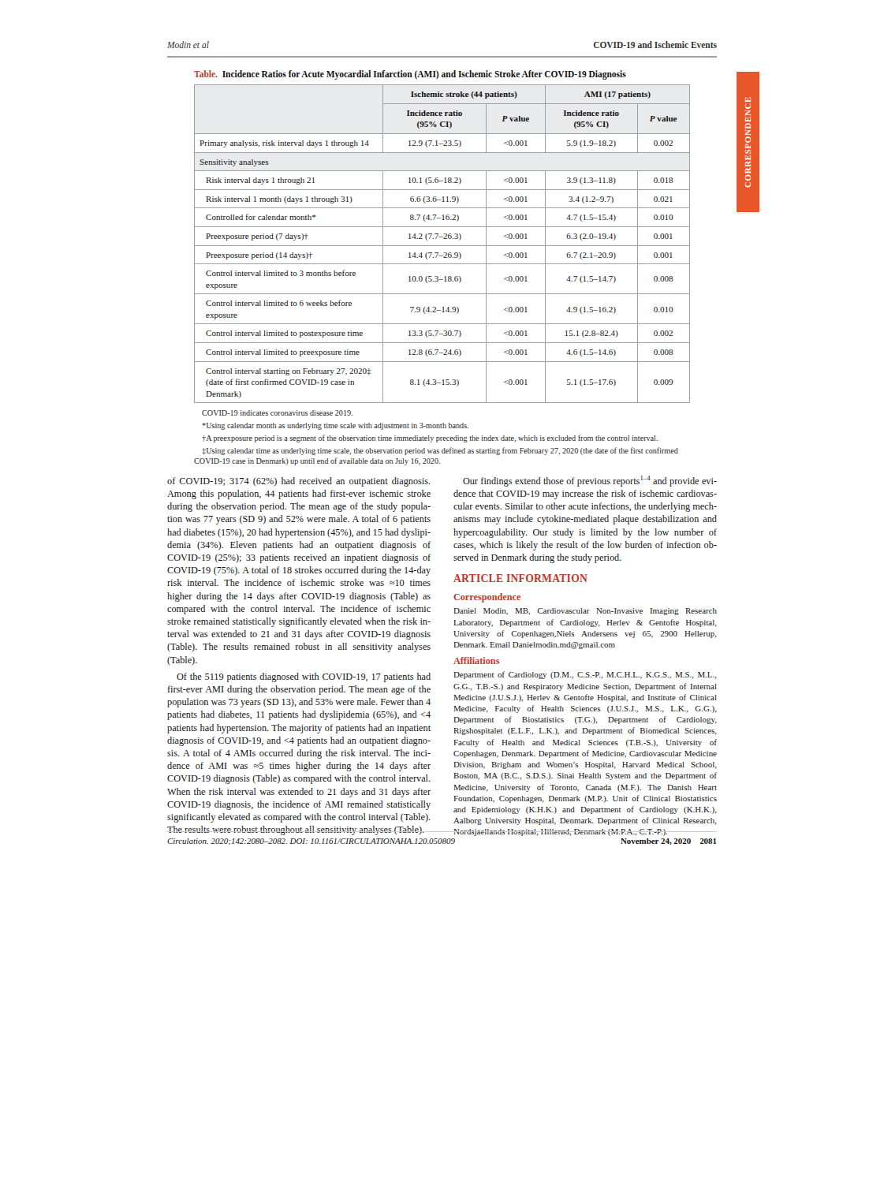Modin et al
COVID-19 and Ischemic Events
CORRESPONDENCE
Table. Incidence Ratios for Acute Myocardial Infarction (AMI) and Ischemic Stroke After COVID-19 Diagnosis
| | Ischemic stroke (44 patients) | AMI (17 patients) |
| --- | --- | --- |
| Incidence ratio (95% CI) | P value | Incidence ratio (95% CI) | P value |
| Primary analysis, risk interval days 1 through 14 | 12.9 (7.1–23.5) | <0.001 | 5.9 (1.9–18.2) | 0.002 |
| Sensitivity analyses |
| Risk interval days 1 through 21 | 10.1 (5.6–18.2) | <0.001 | 3.9 (1.3–11.8) | 0.018 |
| Risk interval 1 month (days 1 through 31) | 6.6 (3.6–11.9) | <0.001 | 3.4 (1.2–9.7) | 0.021 |
| Controlled for calendar month* | 8.7 (4.7–16.2) | <0.001 | 4.7 (1.5–15.4) | 0.010 |
| Preexposure period (7 days)† | 14.2 (7.7–26.3) | <0.001 | 6.3 (2.0–19.4) | 0.001 |
| Preexposure period (14 days)† | 14.4 (7.7–26.9) | <0.001 | 6.7 (2.1–20.9) | 0.001 |
| Control interval limited to 3 months before exposure | 10.0 (5.3–18.6) | <0.001 | 4.7 (1.5–14.7) | 0.008 |
| Control interval limited to 6 weeks before exposure | 7.9 (4.2–14.9) | <0.001 | 4.9 (1.5–16.2) | 0.010 |
| Control interval limited to postexposure time | 13.3 (5.7–30.7) | <0.001 | 15.1 (2.8–82.4) | 0.002 |
| Control interval limited to preexposure time | 12.8 (6.7–24.6) | <0.001 | 4.6 (1.5–14.6) | 0.008 |
| Control interval starting on February 27, 2020‡ (date of first confirmed COVID-19 case in Denmark) | 8.1 (4.3–15.3) | <0.001 | 5.1 (1.5–17.6) | 0.009 |
COVID-19 indicates coronavirus disease 2019.
*Using calendar month as underlying time scale with adjustment in 3-month bands.
†A preexposure period is a segment of the observation time immediately preceding the index date, which is excluded from the control interval.
‡Using calendar time as underlying time scale, the observation period was defined as starting from February 27, 2020 (the date of the first confirmed COVID-19 case in Denmark) up until end of available data on July 16, 2020.
of COVID-19; 3174 (62%) had received an outpatient diagnosis. Among this population, 44 patients had first-ever ischemic stroke during the observation period. The mean age of the study population was 77 years (SD 9) and 52% were male. A total of 6 patients had diabetes (15%), 20 had hypertension (45%), and 15 had dyslipidemia (34%). Eleven patients had an outpatient diagnosis of COVID-19 (25%); 33 patients received an inpatient diagnosis of COVID-19 (75%). A total of 18 strokes occurred during the 14-day risk interval. The incidence of ischemic stroke was ≈10 times higher during the 14 days after COVID-19 diagnosis (Table) as compared with the control interval. The incidence of ischemic stroke remained statistically significantly elevated when the risk interval was extended to 21 and 31 days after COVID-19 diagnosis (Table). The results remained robust in all sensitivity analyses (Table).
Of the 5119 patients diagnosed with COVID-19, 17 patients had first-ever AMI during the observation period. The mean age of the population was 73 years (SD 13), and 53% were male. Fewer than 4 patients had diabetes, 11 patients had dyslipidemia (65%), and <4 patients had hypertension. The majority of patients had an inpatient diagnosis of COVID-19, and <4 patients had an outpatient diagnosis. A total of 4 AMIs occurred during the risk interval. The incidence of AMI was ≈5 times higher during the 14 days after COVID-19 diagnosis (Table) as compared with the control interval. When the risk interval was extended to 21 days and 31 days after COVID-19 diagnosis, the incidence of AMI remained statistically significantly elevated as compared with the control interval (Table). The results were robust throughout all sensitivity analyses (Table).
Our findings extend those of previous reports1–4 and provide evidence that COVID-19 may increase the risk of ischemic cardiovascular events. Similar to other acute infections, the underlying mechanisms may include cytokine-mediated plaque destabilization and hypercoagulability. Our study is limited by the low number of cases, which is likely the result of the low burden of infection observed in Denmark during the study period.
ARTICLE INFORMATION
Correspondence
Daniel Modin, MB, Cardiovascular Non-Invasive Imaging Research Laboratory, Department of Cardiology, Herlev & Gentofte Hospital, University of Copenhagen,Niels Andersens vej 65, 2900 Hellerup, Denmark. Email Danielmodin.md@gmail.com
Affiliations
Department of Cardiology (D.M., C.S.-P., M.C.H.L., K.G.S., M.S., M.L., G.G., T.B.-S.) and Respiratory Medicine Section, Department of Internal Medicine (J.U.S.J.), Herlev & Gentofte Hospital, and Institute of Clinical Medicine, Faculty of Health Sciences (J.U.S.J., M.S., L.K., G.G.), Department of Biostatistics (T.G.), Department of Cardiology, Rigshospitalet (E.L.F., L.K.), and Department of Biomedical Sciences, Faculty of Health and Medical Sciences (T.B.-S.), University of Copenhagen, Denmark. Department of Medicine, Cardiovascular Medicine Division, Brigham and Women’s Hospital, Harvard Medical School, Boston, MA (B.C., S.D.S.). Sinai Health System and the Department of Medicine, University of Toronto, Canada (M.F.). The Danish Heart Foundation, Copenhagen, Denmark (M.P.). Unit of Clinical Biostatistics and Epidemiology (K.H.K.) and Department of Cardiology (K.H.K.), Aalborg University Hospital, Denmark. Department of Clinical Research, Nordsjaellands Hospital, Hillerød, Denmark (M.P.A., C.T.-P.).
Circulation. 2020;142:2080–2082. DOI: 10.1161/CIRCULATIONAHA.120.050809
November 24, 2020 2081